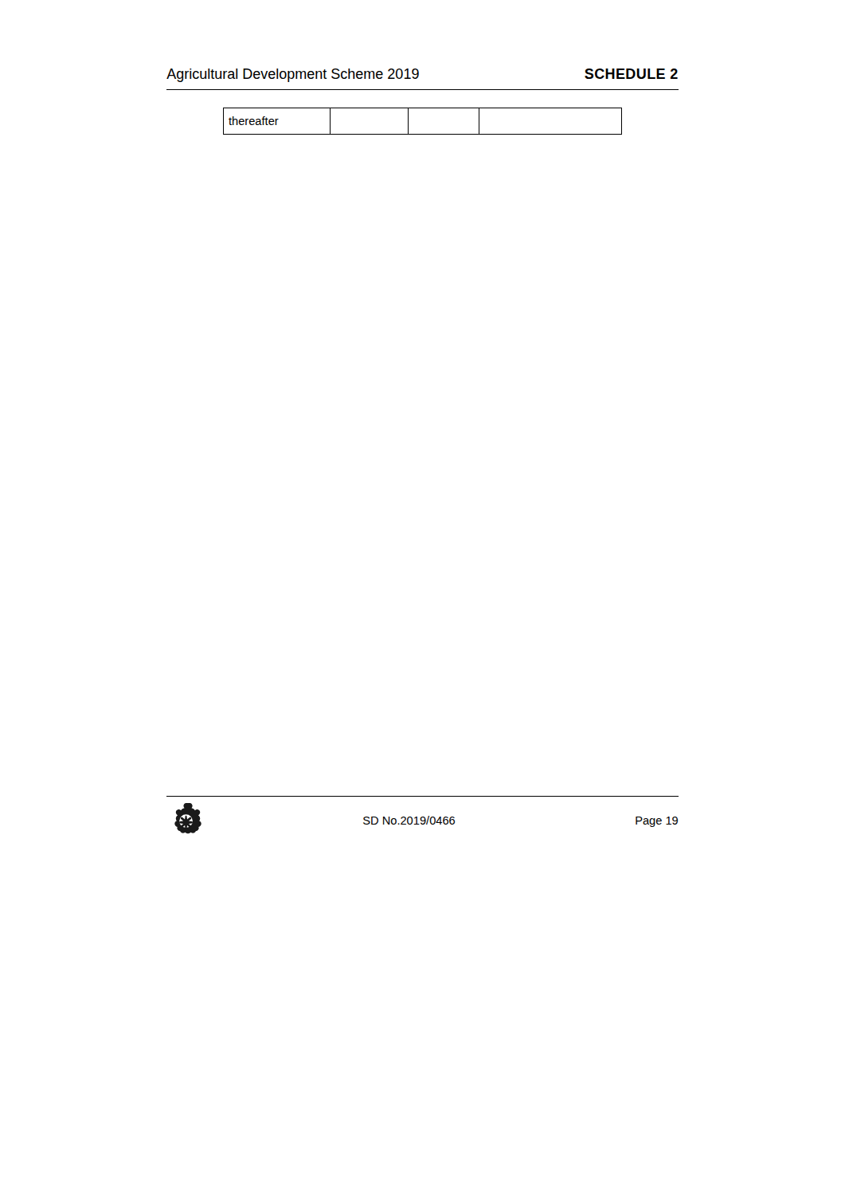Agricultural Development Scheme 2019
SCHEDULE 2
| thereafter | | | |
SD No.2019/0466
Page 19